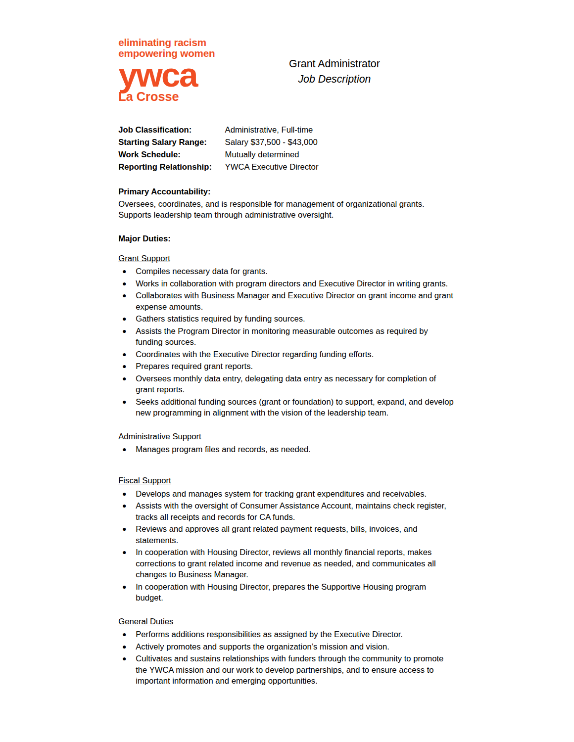eliminating racism empowering women
ywca
La Crosse
Grant Administrator
Job Description
| Job Classification: | Administrative, Full-time |
| Starting Salary Range: | Salary $37,500 - $43,000 |
| Work Schedule: | Mutually determined |
| Reporting Relationship: | YWCA Executive Director |
Primary Accountability:
Oversees, coordinates, and is responsible for management of organizational grants. Supports leadership team through administrative oversight.
Major Duties:
Grant Support
Compiles necessary data for grants.
Works in collaboration with program directors and Executive Director in writing grants.
Collaborates with Business Manager and Executive Director on grant income and grant expense amounts.
Gathers statistics required by funding sources.
Assists the Program Director in monitoring measurable outcomes as required by funding sources.
Coordinates with the Executive Director regarding funding efforts.
Prepares required grant reports.
Oversees monthly data entry, delegating data entry as necessary for completion of grant reports.
Seeks additional funding sources (grant or foundation) to support, expand, and develop new programming in alignment with the vision of the leadership team.
Administrative Support
Manages program files and records, as needed.
Fiscal Support
Develops and manages system for tracking grant expenditures and receivables.
Assists with the oversight of Consumer Assistance Account, maintains check register, tracks all receipts and records for CA funds.
Reviews and approves all grant related payment requests, bills, invoices, and statements.
In cooperation with Housing Director, reviews all monthly financial reports, makes corrections to grant related income and revenue as needed, and communicates all changes to Business Manager.
In cooperation with Housing Director, prepares the Supportive Housing program budget.
General Duties
Performs additions responsibilities as assigned by the Executive Director.
Actively promotes and supports the organization’s mission and vision.
Cultivates and sustains relationships with funders through the community to promote the YWCA mission and our work to develop partnerships, and to ensure access to important information and emerging opportunities.